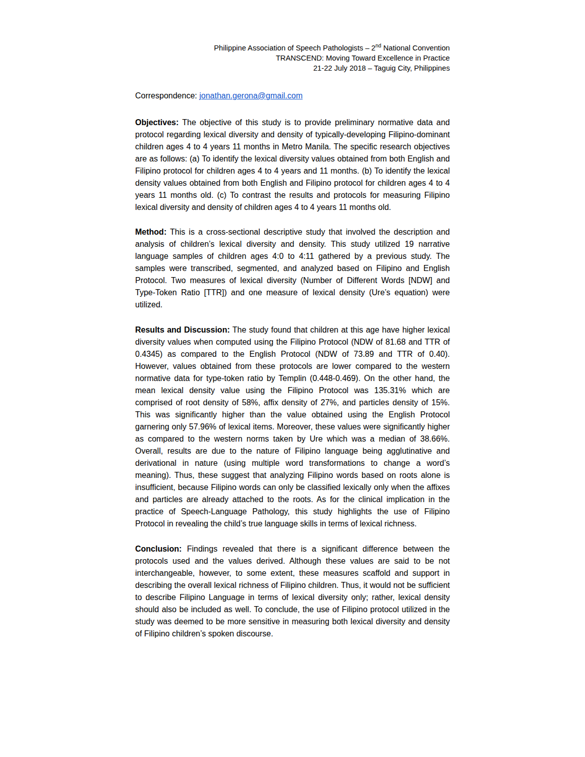Philippine Association of Speech Pathologists – 2nd National Convention
TRANSCEND: Moving Toward Excellence in Practice
21-22 July 2018 – Taguig City, Philippines
Correspondence: jonathan.gerona@gmail.com
Objectives: The objective of this study is to provide preliminary normative data and protocol regarding lexical diversity and density of typically-developing Filipino-dominant children ages 4 to 4 years 11 months in Metro Manila. The specific research objectives are as follows: (a) To identify the lexical diversity values obtained from both English and Filipino protocol for children ages 4 to 4 years and 11 months. (b) To identify the lexical density values obtained from both English and Filipino protocol for children ages 4 to 4 years 11 months old. (c) To contrast the results and protocols for measuring Filipino lexical diversity and density of children ages 4 to 4 years 11 months old.
Method: This is a cross-sectional descriptive study that involved the description and analysis of children’s lexical diversity and density. This study utilized 19 narrative language samples of children ages 4:0 to 4:11 gathered by a previous study. The samples were transcribed, segmented, and analyzed based on Filipino and English Protocol. Two measures of lexical diversity (Number of Different Words [NDW] and Type-Token Ratio [TTR]) and one measure of lexical density (Ure’s equation) were utilized.
Results and Discussion: The study found that children at this age have higher lexical diversity values when computed using the Filipino Protocol (NDW of 81.68 and TTR of 0.4345) as compared to the English Protocol (NDW of 73.89 and TTR of 0.40). However, values obtained from these protocols are lower compared to the western normative data for type-token ratio by Templin (0.448-0.469). On the other hand, the mean lexical density value using the Filipino Protocol was 135.31% which are comprised of root density of 58%, affix density of 27%, and particles density of 15%. This was significantly higher than the value obtained using the English Protocol garnering only 57.96% of lexical items. Moreover, these values were significantly higher as compared to the western norms taken by Ure which was a median of 38.66%. Overall, results are due to the nature of Filipino language being agglutinative and derivational in nature (using multiple word transformations to change a word’s meaning). Thus, these suggest that analyzing Filipino words based on roots alone is insufficient, because Filipino words can only be classified lexically only when the affixes and particles are already attached to the roots. As for the clinical implication in the practice of Speech-Language Pathology, this study highlights the use of Filipino Protocol in revealing the child’s true language skills in terms of lexical richness.
Conclusion: Findings revealed that there is a significant difference between the protocols used and the values derived. Although these values are said to be not interchangeable, however, to some extent, these measures scaffold and support in describing the overall lexical richness of Filipino children. Thus, it would not be sufficient to describe Filipino Language in terms of lexical diversity only; rather, lexical density should also be included as well. To conclude, the use of Filipino protocol utilized in the study was deemed to be more sensitive in measuring both lexical diversity and density of Filipino children’s spoken discourse.